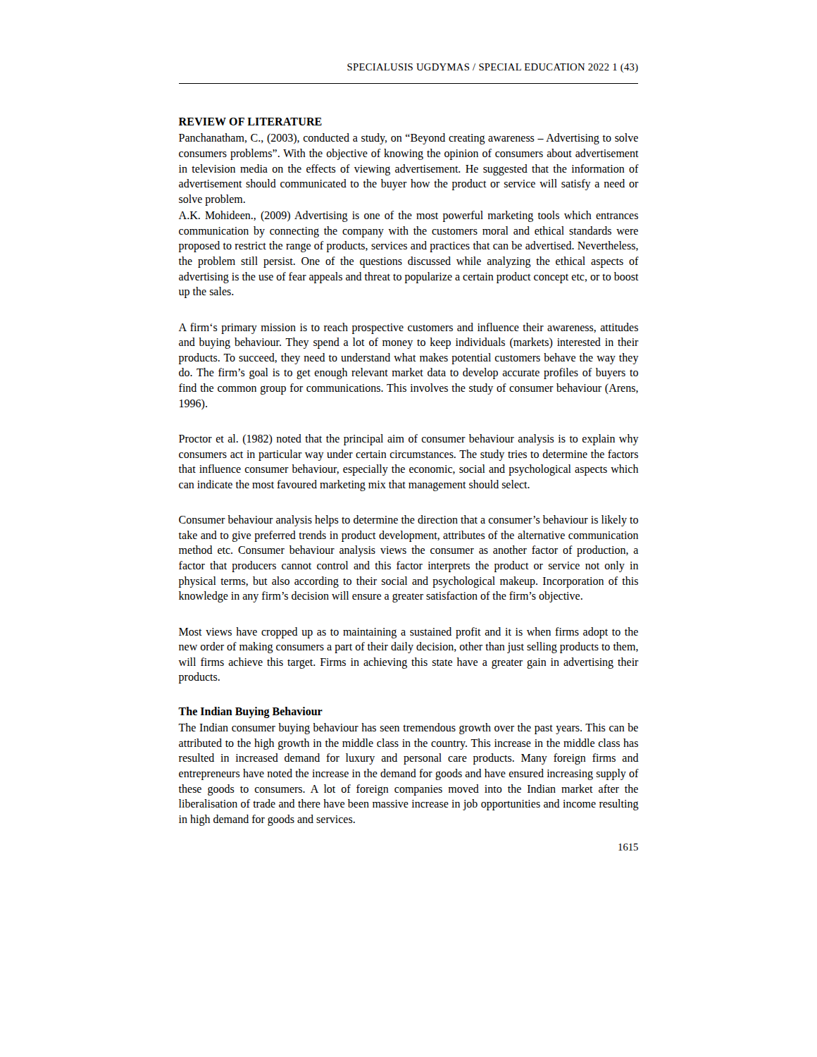SPECIALUSIS UGDYMAS / SPECIAL EDUCATION 2022 1 (43)
REVIEW OF LITERATURE
Panchanatham, C., (2003), conducted a study, on “Beyond creating awareness – Advertising to solve consumers problems”. With the objective of knowing the opinion of consumers about advertisement in television media on the effects of viewing advertisement. He suggested that the information of advertisement should communicated to the buyer how the product or service will satisfy a need or solve problem.
A.K. Mohideen., (2009) Advertising is one of the most powerful marketing tools which entrances communication by connecting the company with the customers moral and ethical standards were proposed to restrict the range of products, services and practices that can be advertised. Nevertheless, the problem still persist. One of the questions discussed while analyzing the ethical aspects of advertising is the use of fear appeals and threat to popularize a certain product concept etc, or to boost up the sales.
A firm‘s primary mission is to reach prospective customers and influence their awareness, attitudes and buying behaviour. They spend a lot of money to keep individuals (markets) interested in their products. To succeed, they need to understand what makes potential customers behave the way they do. The firm’s goal is to get enough relevant market data to develop accurate profiles of buyers to find the common group for communications. This involves the study of consumer behaviour (Arens, 1996).
Proctor et al. (1982) noted that the principal aim of consumer behaviour analysis is to explain why consumers act in particular way under certain circumstances. The study tries to determine the factors that influence consumer behaviour, especially the economic, social and psychological aspects which can indicate the most favoured marketing mix that management should select.
Consumer behaviour analysis helps to determine the direction that a consumer’s behaviour is likely to take and to give preferred trends in product development, attributes of the alternative communication method etc. Consumer behaviour analysis views the consumer as another factor of production, a factor that producers cannot control and this factor interprets the product or service not only in physical terms, but also according to their social and psychological makeup. Incorporation of this knowledge in any firm’s decision will ensure a greater satisfaction of the firm’s objective.
Most views have cropped up as to maintaining a sustained profit and it is when firms adopt to the new order of making consumers a part of their daily decision, other than just selling products to them, will firms achieve this target. Firms in achieving this state have a greater gain in advertising their products.
The Indian Buying Behaviour
The Indian consumer buying behaviour has seen tremendous growth over the past years. This can be attributed to the high growth in the middle class in the country. This increase in the middle class has resulted in increased demand for luxury and personal care products. Many foreign firms and entrepreneurs have noted the increase in the demand for goods and have ensured increasing supply of these goods to consumers. A lot of foreign companies moved into the Indian market after the liberalisation of trade and there have been massive increase in job opportunities and income resulting in high demand for goods and services.
1615